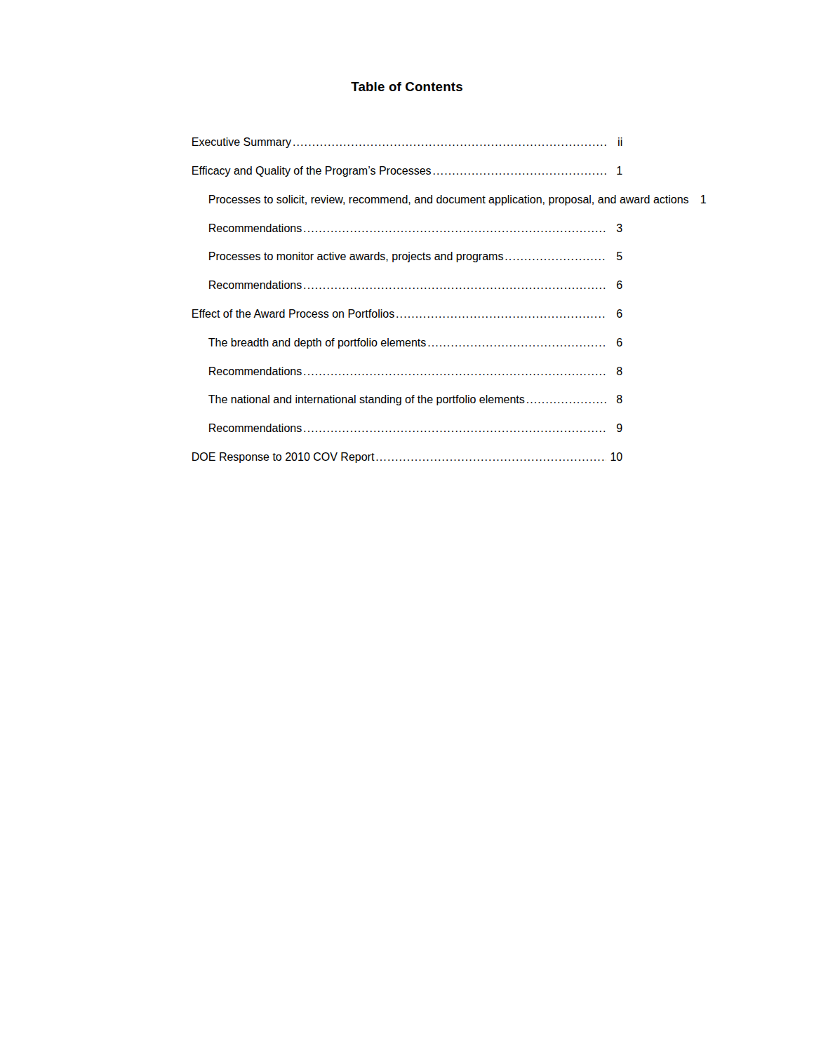Table of Contents
Executive Summary ........................................................................................................................................... ii
Efficacy and Quality of the Program’s Processes ............................................................................................. 1
Processes to solicit, review, recommend, and document application, proposal, and award actions ............ 1
Recommendations ......................................................................................................................................... 3
Processes to monitor active awards, projects and programs ........................................................................ 5
Recommendations ......................................................................................................................................... 6
Effect of the Award Process on Portfolios ......................................................................................................... 6
The breadth and depth of portfolio elements .............................................................................................. 6
Recommendations ......................................................................................................................................... 8
The national and international standing of the portfolio elements ............................................................. 8
Recommendations ......................................................................................................................................... 9
DOE Response to 2010 COV Report .............................................................................................................. 10